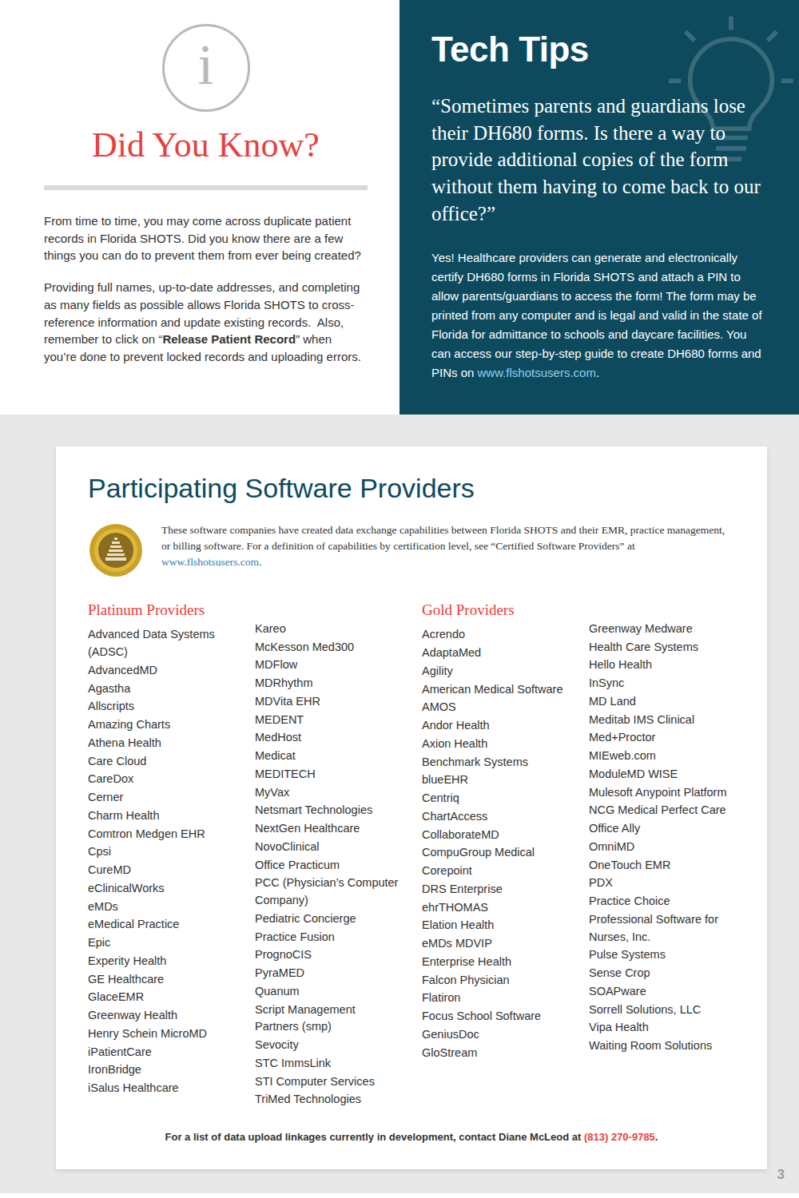i
Did You Know?
From time to time, you may come across duplicate patient records in Florida SHOTS. Did you know there are a few things you can do to prevent them from ever being created?
Providing full names, up-to-date addresses, and completing as many fields as possible allows Florida SHOTS to cross-reference information and update existing records. Also, remember to click on “Release Patient Record” when you’re done to prevent locked records and uploading errors.
Tech Tips
“Sometimes parents and guardians lose their DH680 forms. Is there a way to provide additional copies of the form without them having to come back to our office?”
Yes! Healthcare providers can generate and electronically certify DH680 forms in Florida SHOTS and attach a PIN to allow parents/guardians to access the form! The form may be printed from any computer and is legal and valid in the state of Florida for admittance to schools and daycare facilities. You can access our step-by-step guide to create DH680 forms and PINs on www.flshotsusers.com.
Participating Software Providers
These software companies have created data exchange capabilities between Florida SHOTS and their EMR, practice management, or billing software. For a definition of capabilities by certification level, see “Certified Software Providers” at www.flshotsusers.com.
Platinum Providers
Advanced Data Systems (ADSC)
AdvancedMD
Agastha
Allscripts
Amazing Charts
Athena Health
Care Cloud
CareDox
Cerner
Charm Health
Comtron Medgen EHR
Cpsi
CureMD
eClinicalWorks
eMDs
eMedical Practice
Epic
Experity Health
GE Healthcare
GlaceEMR
Greenway Health
Henry Schein MicroMD
iPatientCare
IronBridge
iSalus Healthcare
Kareo
McKesson Med300
MDFlow
MDRhythm
MDVita EHR
MEDENT
MedHost
Medicat
MEDITECH
MyVax
Netsmart Technologies
NextGen Healthcare
NovoClinical
Office Practicum
PCC (Physician’s Computer Company)
Pediatric Concierge
Practice Fusion
PrognoCIS
PyraMED
Quanum
Script Management Partners (smp)
Sevocity
STC ImmsLink
STI Computer Services
TriMed Technologies
Gold Providers
Acrendo
AdaptaMed
Agility
American Medical Software
AMOS
Andor Health
Axion Health
Benchmark Systems
blueEHR
Centriq
ChartAccess
CollaborateMD
CompuGroup Medical
Corepoint
DRS Enterprise
ehrTHOMAS
Elation Health
eMDs MDVIP
Enterprise Health
Falcon Physician
Flatiron
Focus School Software
GeniusDoc
GloStream
Greenway Medware
Health Care Systems
Hello Health
InSync
MD Land
Meditab IMS Clinical
Med+Proctor
MIEweb.com
ModuleMD WISE
Mulesoft Anypoint Platform
NCG Medical Perfect Care
Office Ally
OmniMD
OneTouch EMR
PDX
Practice Choice
Professional Software for Nurses, Inc.
Pulse Systems
Sense Crop
SOAPware
Sorrell Solutions, LLC
Vipa Health
Waiting Room Solutions
For a list of data upload linkages currently in development, contact Diane McLeod at (813) 270-9785.
3